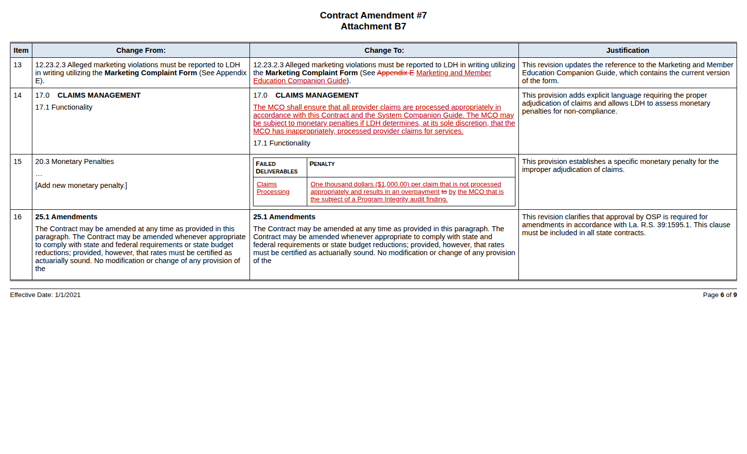Contract Amendment #7
Attachment B7
| Item | Change From: | Change To: | Justification |
| --- | --- | --- | --- |
| 13 | 12.23.2.3 Alleged marketing violations must be reported to LDH in writing utilizing the Marketing Complaint Form (See Appendix E). | 12.23.2.3 Alleged marketing violations must be reported to LDH in writing utilizing the Marketing Complaint Form (See Appendix E Marketing and Member Education Companion Guide ). | This revision updates the reference to the Marketing and Member Education Companion Guide, which contains the current version of the form. |
| 14 | 17.0 CLAIMS MANAGEMENT 17.1 Functionality | 17.0 CLAIMS MANAGEMENT The MCO shall ensure that all provider claims are processed appropriately in accordance with this Contract and the System Companion Guide. The MCO may be subject to monetary penalties if LDH determines, at its sole discretion, that the MCO has inappropriately, processed provider claims for services. 17.1 Functionality | This provision adds explicit language requiring the proper adjudication of claims and allows LDH to assess monetary penalties for non-compliance. |
| 15 | 20.3 Monetary Penalties … [Add new monetary penalty.] | / F AILED D ELIVERABLES / P ENALTY / / --- / --- / / Claims Processing / One thousand dollars ($1,000.00) per claim that is not processed appropriately and results in an overpayment to by the MCO that is the subject of a Program Integrity audit finding. / | This provision establishes a specific monetary penalty for the improper adjudication of claims. |
| 16 | 25.1 Amendments The Contract may be amended at any time as provided in this paragraph. The Contract may be amended whenever appropriate to comply with state and federal requirements or state budget reductions; provided, however, that rates must be certified as actuarially sound. No modification or change of any provision of the | 25.1 Amendments The Contract may be amended at any time as provided in this paragraph. The Contract may be amended whenever appropriate to comply with state and federal requirements or state budget reductions; provided, however, that rates must be certified as actuarially sound. No modification or change of any provision of the | This revision clarifies that approval by OSP is required for amendments in accordance with La. R.S. 39:1595.1. This clause must be included in all state contracts. |
Effective Date: 1/1/2021 Page 6 of 9